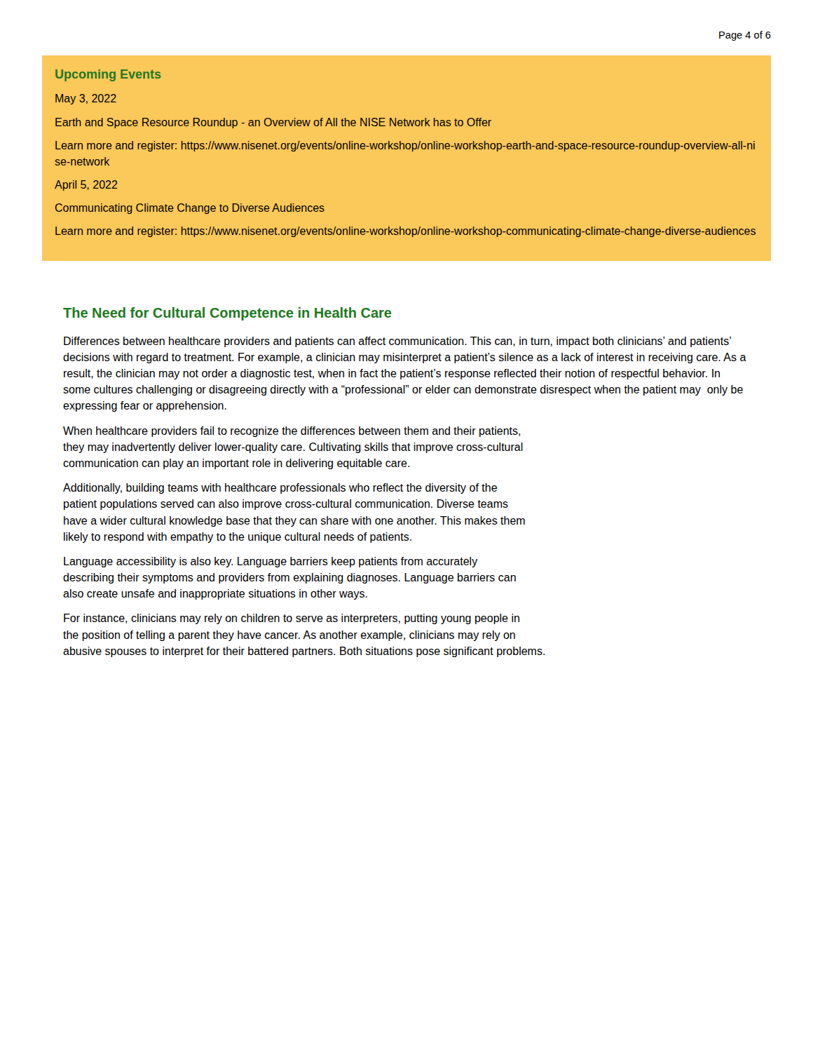Page 4 of 6
Upcoming Events
May 3, 2022
Earth and Space Resource Roundup - an Overview of All the NISE Network has to Offer
Learn more and register: https://www.nisenet.org/events/online-workshop/online-workshop-earth-and-space-resource-roundup-overview-all-nise-network
April 5, 2022
Communicating Climate Change to Diverse Audiences
Learn more and register: https://www.nisenet.org/events/online-workshop/online-workshop-communicating-climate-change-diverse-audiences
The Need for Cultural Competence in Health Care
Differences between healthcare providers and patients can affect communication. This can, in turn, impact both clinicians’ and patients’ decisions with regard to treatment. For example, a clinician may misinterpret a patient’s silence as a lack of interest in receiving care. As a result, the clinician may not order a diagnostic test, when in fact the patient’s response reflected their notion of respectful behavior. In some cultures challenging or disagreeing directly with a “professional” or elder can demonstrate disrespect when the patient may only be expressing fear or apprehension.
When healthcare providers fail to recognize the differences between them and their patients, they may inadvertently deliver lower-quality care. Cultivating skills that improve cross-cultural communication can play an important role in delivering equitable care.
Additionally, building teams with healthcare professionals who reflect the diversity of the patient populations served can also improve cross-cultural communication. Diverse teams have a wider cultural knowledge base that they can share with one another. This makes them likely to respond with empathy to the unique cultural needs of patients.
Language accessibility is also key. Language barriers keep patients from accurately describing their symptoms and providers from explaining diagnoses. Language barriers can also create unsafe and inappropriate situations in other ways.
For instance, clinicians may rely on children to serve as interpreters, putting young people in the position of telling a parent they have cancer. As another example, clinicians may rely on abusive spouses to interpret for their battered partners. Both situations pose significant problems.